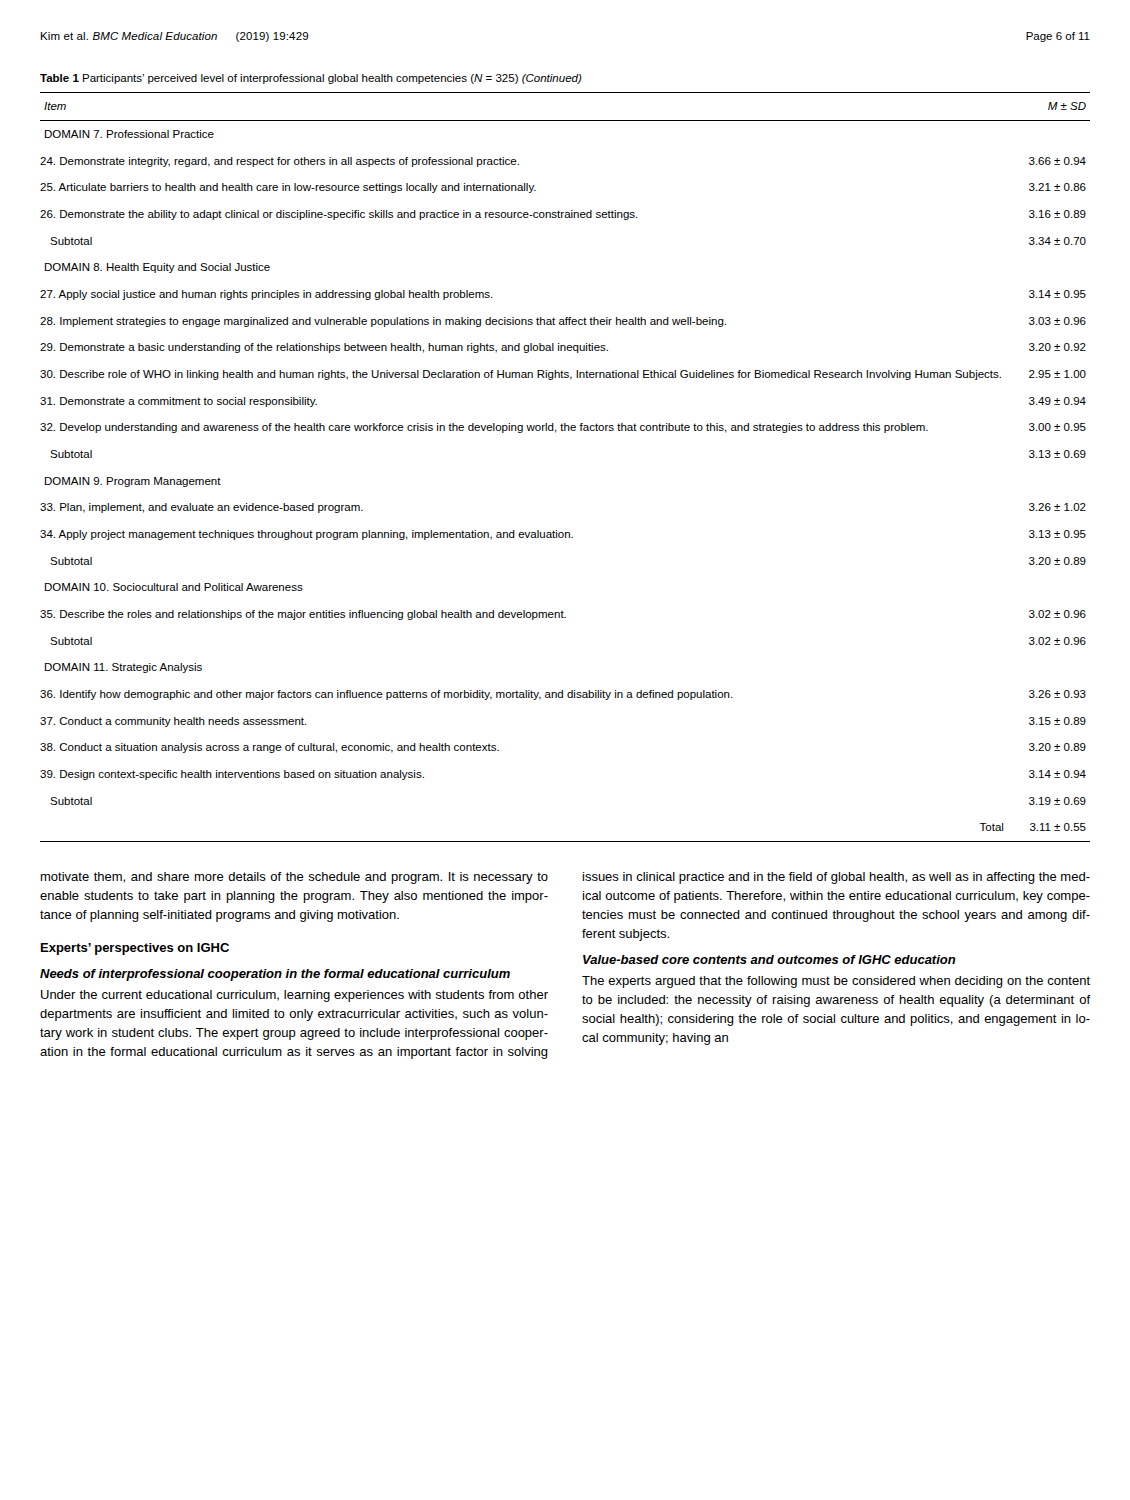Kim et al. BMC Medical Education(2019) 19:429
Page 6 of 11
Table 1 Participants’ perceived level of interprofessional global health competencies (N = 325) (Continued)
| Item | M ± SD |
| --- | --- |
| DOMAIN 7. Professional Practice | |
| 24. Demonstrate integrity, regard, and respect for others in all aspects of professional practice. | 3.66 ± 0.94 |
| 25. Articulate barriers to health and health care in low-resource settings locally and internationally. | 3.21 ± 0.86 |
| 26. Demonstrate the ability to adapt clinical or discipline-specific skills and practice in a resource-constrained settings. | 3.16 ± 0.89 |
| Subtotal | 3.34 ± 0.70 |
| DOMAIN 8. Health Equity and Social Justice | |
| 27. Apply social justice and human rights principles in addressing global health problems. | 3.14 ± 0.95 |
| 28. Implement strategies to engage marginalized and vulnerable populations in making decisions that affect their health and well-being. | 3.03 ± 0.96 |
| 29. Demonstrate a basic understanding of the relationships between health, human rights, and global inequities. | 3.20 ± 0.92 |
| 30. Describe role of WHO in linking health and human rights, the Universal Declaration of Human Rights, International Ethical Guidelines for Biomedical Research Involving Human Subjects. | 2.95 ± 1.00 |
| 31. Demonstrate a commitment to social responsibility. | 3.49 ± 0.94 |
| 32. Develop understanding and awareness of the health care workforce crisis in the developing world, the factors that contribute to this, and strategies to address this problem. | 3.00 ± 0.95 |
| Subtotal | 3.13 ± 0.69 |
| DOMAIN 9. Program Management | |
| 33. Plan, implement, and evaluate an evidence-based program. | 3.26 ± 1.02 |
| 34. Apply project management techniques throughout program planning, implementation, and evaluation. | 3.13 ± 0.95 |
| Subtotal | 3.20 ± 0.89 |
| DOMAIN 10. Sociocultural and Political Awareness | |
| 35. Describe the roles and relationships of the major entities influencing global health and development. | 3.02 ± 0.96 |
| Subtotal | 3.02 ± 0.96 |
| DOMAIN 11. Strategic Analysis | |
| 36. Identify how demographic and other major factors can influence patterns of morbidity, mortality, and disability in a defined population. | 3.26 ± 0.93 |
| 37. Conduct a community health needs assessment. | 3.15 ± 0.89 |
| 38. Conduct a situation analysis across a range of cultural, economic, and health contexts. | 3.20 ± 0.89 |
| 39. Design context-specific health interventions based on situation analysis. | 3.14 ± 0.94 |
| Subtotal | 3.19 ± 0.69 |
| Total | 3.11 ± 0.55 |
motivate them, and share more details of the schedule and program. It is necessary to enable students to take part in planning the program. They also mentioned the importance of planning self-initiated programs and giving motivation.
Experts’ perspectives on IGHC
Needs of interprofessional cooperation in the formal educational curriculum
Under the current educational curriculum, learning experiences with students from other departments are insufficient and limited to only extracurricular activities, such as voluntary work in student clubs. The expert group agreed to include interprofessional cooperation in the formal educational curriculum as it serves as an important factor in solving issues in clinical practice and in the field of global health, as well as in affecting the medical outcome of patients. Therefore, within the entire educational curriculum, key competencies must be connected and continued throughout the school years and among different subjects.
Value-based core contents and outcomes of IGHC education
The experts argued that the following must be considered when deciding on the content to be included: the necessity of raising awareness of health equality (a determinant of social health); considering the role of social culture and politics, and engagement in local community; having an